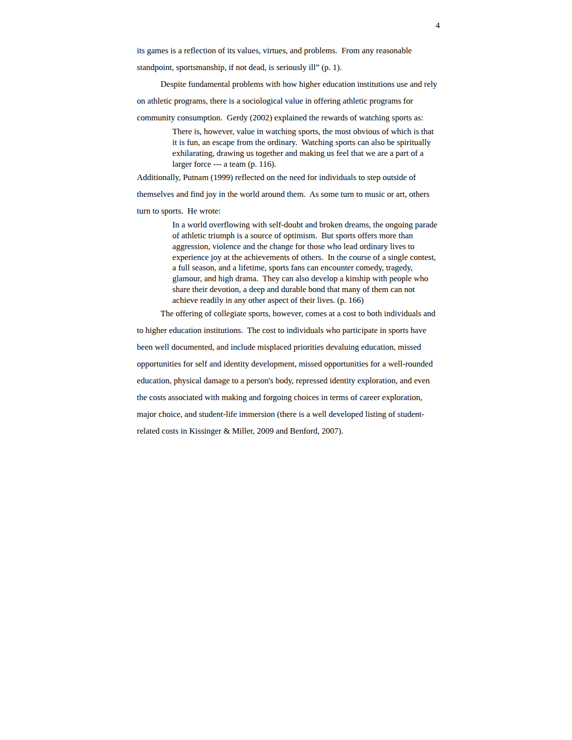4
its games is a reflection of its values, virtues, and problems. From any reasonable standpoint, sportsmanship, if not dead, is seriously ill” (p. 1).
Despite fundamental problems with how higher education institutions use and rely on athletic programs, there is a sociological value in offering athletic programs for community consumption. Gerdy (2002) explained the rewards of watching sports as:
There is, however, value in watching sports, the most obvious of which is that it is fun, an escape from the ordinary. Watching sports can also be spiritually exhilarating, drawing us together and making us feel that we are a part of a larger force --- a team (p. 116).
Additionally, Putnam (1999) reflected on the need for individuals to step outside of themselves and find joy in the world around them. As some turn to music or art, others turn to sports. He wrote:
In a world overflowing with self-doubt and broken dreams, the ongoing parade of athletic triumph is a source of optimism. But sports offers more than aggression, violence and the change for those who lead ordinary lives to experience joy at the achievements of others. In the course of a single contest, a full season, and a lifetime, sports fans can encounter comedy, tragedy, glamour, and high drama. They can also develop a kinship with people who share their devotion, a deep and durable bond that many of them can not achieve readily in any other aspect of their lives. (p. 166)
The offering of collegiate sports, however, comes at a cost to both individuals and to higher education institutions. The cost to individuals who participate in sports have been well documented, and include misplaced priorities devaluing education, missed opportunities for self and identity development, missed opportunities for a well-rounded education, physical damage to a person's body, repressed identity exploration, and even the costs associated with making and forgoing choices in terms of career exploration, major choice, and student-life immersion (there is a well developed listing of student-related costs in Kissinger & Miller, 2009 and Benford, 2007).